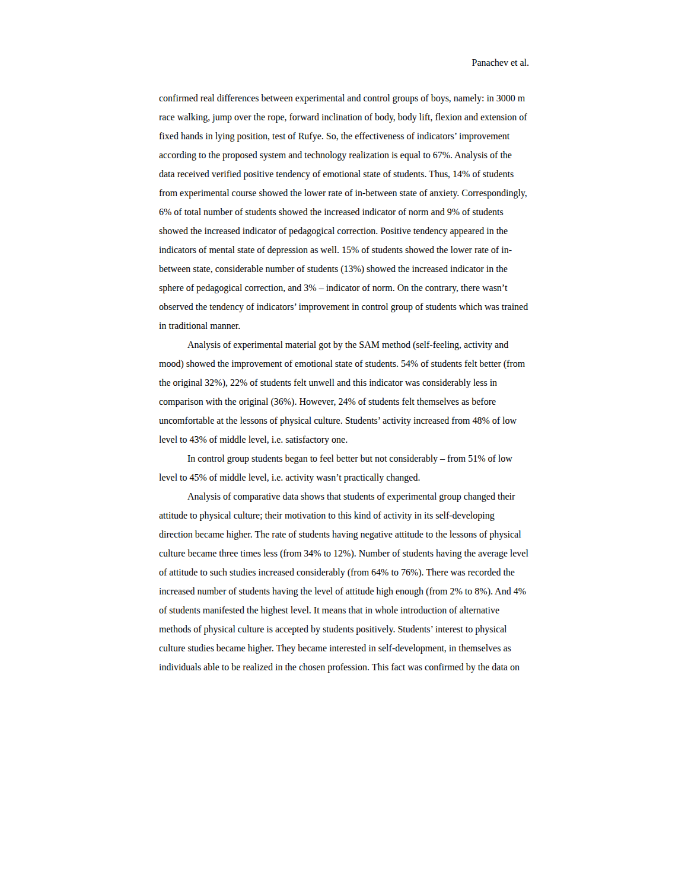Panachev et al.
confirmed real differences between experimental and control groups of boys, namely: in 3000 m race walking, jump over the rope, forward inclination of body, body lift, flexion and extension of fixed hands in lying position, test of Rufye. So, the effectiveness of indicators’ improvement according to the proposed system and technology realization is equal to 67%. Analysis of the data received verified positive tendency of emotional state of students. Thus, 14% of students from experimental course showed the lower rate of in-between state of anxiety. Correspondingly, 6% of total number of students showed the increased indicator of norm and 9% of students showed the increased indicator of pedagogical correction. Positive tendency appeared in the indicators of mental state of depression as well. 15% of students showed the lower rate of in-between state, considerable number of students (13%) showed the increased indicator in the sphere of pedagogical correction, and 3% – indicator of norm. On the contrary, there wasn’t observed the tendency of indicators’ improvement in control group of students which was trained in traditional manner.
Analysis of experimental material got by the SAM method (self-feeling, activity and mood) showed the improvement of emotional state of students. 54% of students felt better (from the original 32%), 22% of students felt unwell and this indicator was considerably less in comparison with the original (36%). However, 24% of students felt themselves as before uncomfortable at the lessons of physical culture. Students’ activity increased from 48% of low level to 43% of middle level, i.e. satisfactory one.
In control group students began to feel better but not considerably – from 51% of low level to 45% of middle level, i.e. activity wasn’t practically changed.
Analysis of comparative data shows that students of experimental group changed their attitude to physical culture; their motivation to this kind of activity in its self-developing direction became higher. The rate of students having negative attitude to the lessons of physical culture became three times less (from 34% to 12%). Number of students having the average level of attitude to such studies increased considerably (from 64% to 76%). There was recorded the increased number of students having the level of attitude high enough (from 2% to 8%). And 4% of students manifested the highest level. It means that in whole introduction of alternative methods of physical culture is accepted by students positively. Students’ interest to physical culture studies became higher. They became interested in self-development, in themselves as individuals able to be realized in the chosen profession. This fact was confirmed by the data on